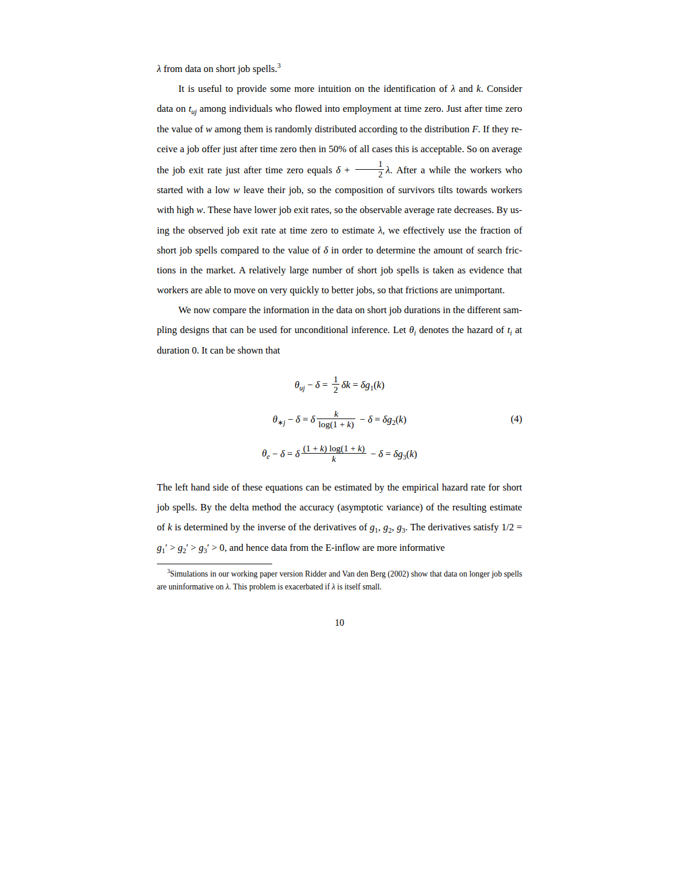λ from data on short job spells.3
It is useful to provide some more intuition on the identification of λ and k. Consider data on tuj among individuals who flowed into employment at time zero. Just after time zero the value of w among them is randomly distributed according to the distribution F. If they receive a job offer just after time zero then in 50% of all cases this is acceptable. So on average the job exit rate just after time zero equals δ + 12 λ. After a while the workers who started with a low w leave their job, so the composition of survivors tilts towards workers with high w. These have lower job exit rates, so the observable average rate decreases. By using the observed job exit rate at time zero to estimate λ, we effectively use the fraction of short job spells compared to the value of δ in order to determine the amount of search frictions in the market. A relatively large number of short job spells is taken as evidence that workers are able to move on very quickly to better jobs, so that frictions are unimportant.
We now compare the information in the data on short job durations in the different sampling designs that can be used for unconditional inference. Let θi denotes the hazard of ti at duration 0. It can be shown that
θuj − δ = 12 δk = δg1(k)
θ∗j − δ = δklog(1 + k) − δ = δg2(k)
(4)
θe − δ = δ(1 + k) log(1 + k) k − δ = δg3(k)
The left hand side of these equations can be estimated by the empirical hazard rate for short job spells. By the delta method the accuracy (asymptotic variance) of the resulting estimate of k is determined by the inverse of the derivatives of g1, g2, g3. The derivatives satisfy 1/2 = g1′ > g2′ > g3′ > 0, and hence data from the E-inflow are more informative
3 Simulations in our working paper version Ridder and Van den Berg (2002) show that data on longer job spells are uninformative on λ. This problem is exacerbated if λ is itself small.
10